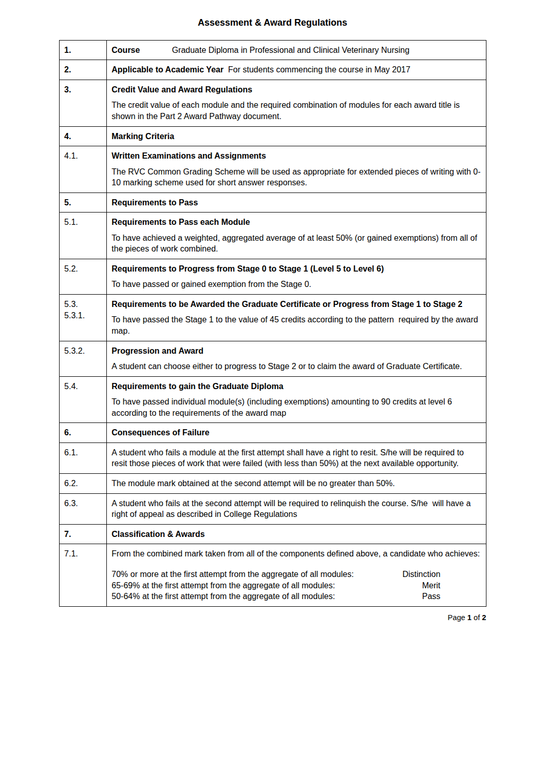Assessment & Award Regulations
| 1. | Course Graduate Diploma in Professional and Clinical Veterinary Nursing |
| 2. | Applicable to Academic Year For students commencing the course in May 2017 |
| 3. | Credit Value and Award Regulations The credit value of each module and the required combination of modules for each award title is shown in the Part 2 Award Pathway document. |
| 4. | Marking Criteria |
| 4.1. | Written Examinations and Assignments The RVC Common Grading Scheme will be used as appropriate for extended pieces of writing with 0-10 marking scheme used for short answer responses. |
| 5. | Requirements to Pass |
| 5.1. | Requirements to Pass each Module To have achieved a weighted, aggregated average of at least 50% (or gained exemptions) from all of the pieces of work combined. |
| 5.2. | Requirements to Progress from Stage 0 to Stage 1 (Level 5 to Level 6) To have passed or gained exemption from the Stage 0. |
| 5.3. 5.3.1. | Requirements to be Awarded the Graduate Certificate or Progress from Stage 1 to Stage 2 To have passed the Stage 1 to the value of 45 credits according to the pattern required by the award map. |
| 5.3.2. | Progression and Award A student can choose either to progress to Stage 2 or to claim the award of Graduate Certificate. |
| 5.4. | Requirements to gain the Graduate Diploma To have passed individual module(s) (including exemptions) amounting to 90 credits at level 6 according to the requirements of the award map |
| 6. | Consequences of Failure |
| 6.1. | A student who fails a module at the first attempt shall have a right to resit. S/he will be required to resit those pieces of work that were failed (with less than 50%) at the next available opportunity. |
| 6.2. | The module mark obtained at the second attempt will be no greater than 50%. |
| 6.3. | A student who fails at the second attempt will be required to relinquish the course. S/he will have a right of appeal as described in College Regulations |
| 7. | Classification & Awards |
| 7.1. | From the combined mark taken from all of the components defined above, a candidate who achieves: 70% or more at the first attempt from the aggregate of all modules: Distinction 65-69% at the first attempt from the aggregate of all modules: Merit 50-64% at the first attempt from the aggregate of all modules: Pass |
Page 1 of 2